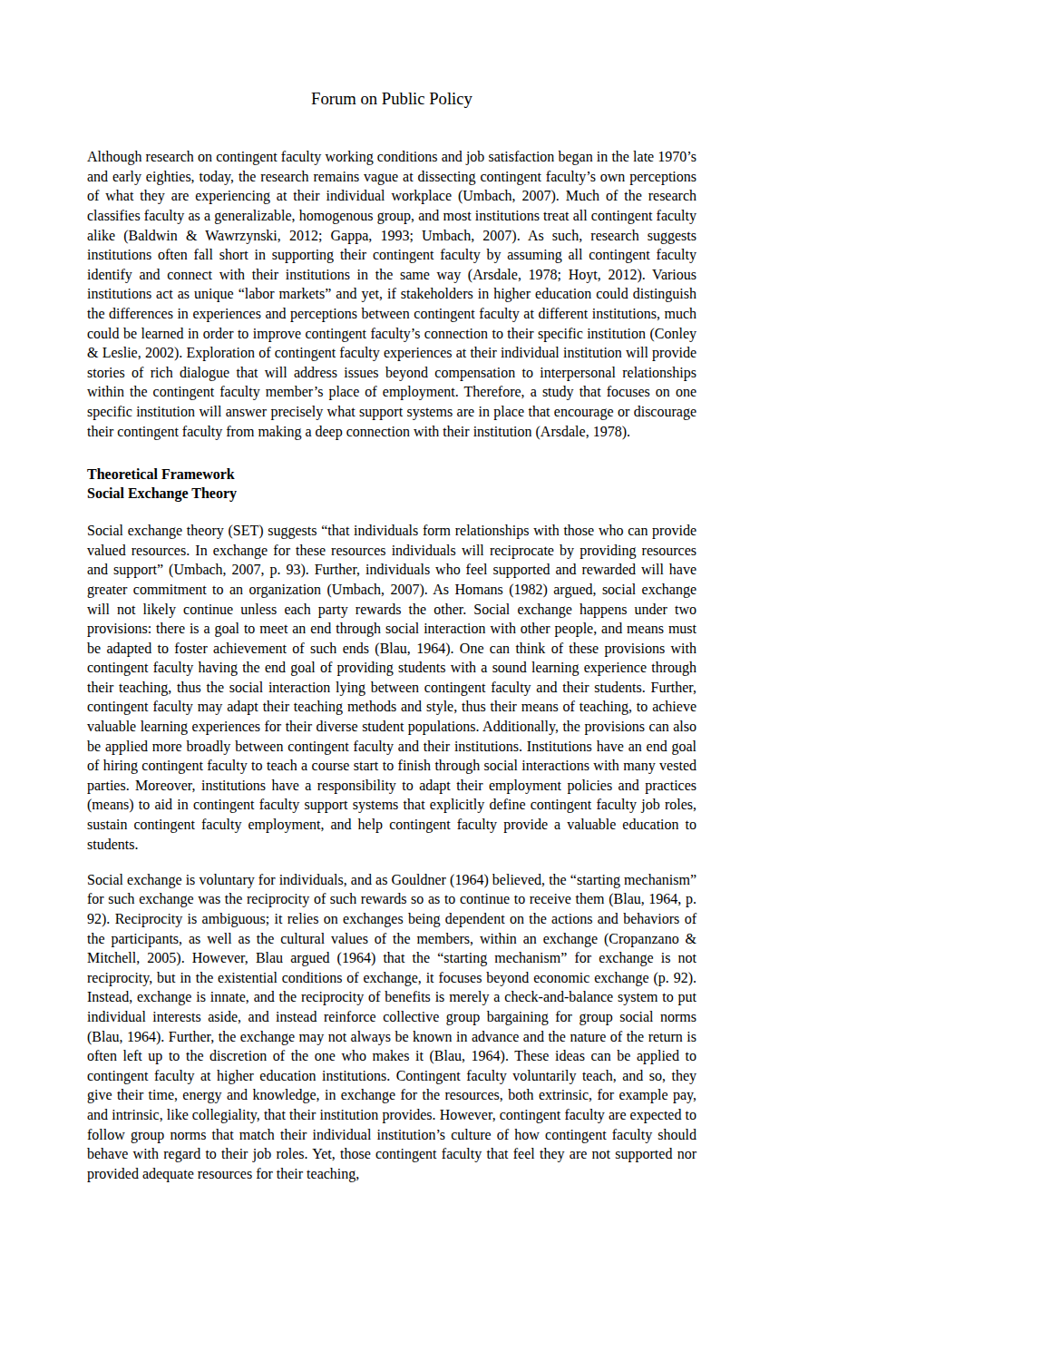Forum on Public Policy
Although research on contingent faculty working conditions and job satisfaction began in the late 1970’s and early eighties, today, the research remains vague at dissecting contingent faculty’s own perceptions of what they are experiencing at their individual workplace (Umbach, 2007). Much of the research classifies faculty as a generalizable, homogenous group, and most institutions treat all contingent faculty alike (Baldwin & Wawrzynski, 2012; Gappa, 1993; Umbach, 2007). As such, research suggests institutions often fall short in supporting their contingent faculty by assuming all contingent faculty identify and connect with their institutions in the same way (Arsdale, 1978; Hoyt, 2012). Various institutions act as unique “labor markets” and yet, if stakeholders in higher education could distinguish the differences in experiences and perceptions between contingent faculty at different institutions, much could be learned in order to improve contingent faculty’s connection to their specific institution (Conley & Leslie, 2002). Exploration of contingent faculty experiences at their individual institution will provide stories of rich dialogue that will address issues beyond compensation to interpersonal relationships within the contingent faculty member’s place of employment. Therefore, a study that focuses on one specific institution will answer precisely what support systems are in place that encourage or discourage their contingent faculty from making a deep connection with their institution (Arsdale, 1978).
Theoretical Framework
Social Exchange Theory
Social exchange theory (SET) suggests “that individuals form relationships with those who can provide valued resources. In exchange for these resources individuals will reciprocate by providing resources and support” (Umbach, 2007, p. 93). Further, individuals who feel supported and rewarded will have greater commitment to an organization (Umbach, 2007). As Homans (1982) argued, social exchange will not likely continue unless each party rewards the other. Social exchange happens under two provisions: there is a goal to meet an end through social interaction with other people, and means must be adapted to foster achievement of such ends (Blau, 1964). One can think of these provisions with contingent faculty having the end goal of providing students with a sound learning experience through their teaching, thus the social interaction lying between contingent faculty and their students. Further, contingent faculty may adapt their teaching methods and style, thus their means of teaching, to achieve valuable learning experiences for their diverse student populations. Additionally, the provisions can also be applied more broadly between contingent faculty and their institutions. Institutions have an end goal of hiring contingent faculty to teach a course start to finish through social interactions with many vested parties. Moreover, institutions have a responsibility to adapt their employment policies and practices (means) to aid in contingent faculty support systems that explicitly define contingent faculty job roles, sustain contingent faculty employment, and help contingent faculty provide a valuable education to students.
Social exchange is voluntary for individuals, and as Gouldner (1964) believed, the “starting mechanism” for such exchange was the reciprocity of such rewards so as to continue to receive them (Blau, 1964, p. 92). Reciprocity is ambiguous; it relies on exchanges being dependent on the actions and behaviors of the participants, as well as the cultural values of the members, within an exchange (Cropanzano & Mitchell, 2005). However, Blau argued (1964) that the “starting mechanism” for exchange is not reciprocity, but in the existential conditions of exchange, it focuses beyond economic exchange (p. 92). Instead, exchange is innate, and the reciprocity of benefits is merely a check-and-balance system to put individual interests aside, and instead reinforce collective group bargaining for group social norms (Blau, 1964). Further, the exchange may not always be known in advance and the nature of the return is often left up to the discretion of the one who makes it (Blau, 1964). These ideas can be applied to contingent faculty at higher education institutions. Contingent faculty voluntarily teach, and so, they give their time, energy and knowledge, in exchange for the resources, both extrinsic, for example pay, and intrinsic, like collegiality, that their institution provides. However, contingent faculty are expected to follow group norms that match their individual institution’s culture of how contingent faculty should behave with regard to their job roles. Yet, those contingent faculty that feel they are not supported nor provided adequate resources for their teaching,